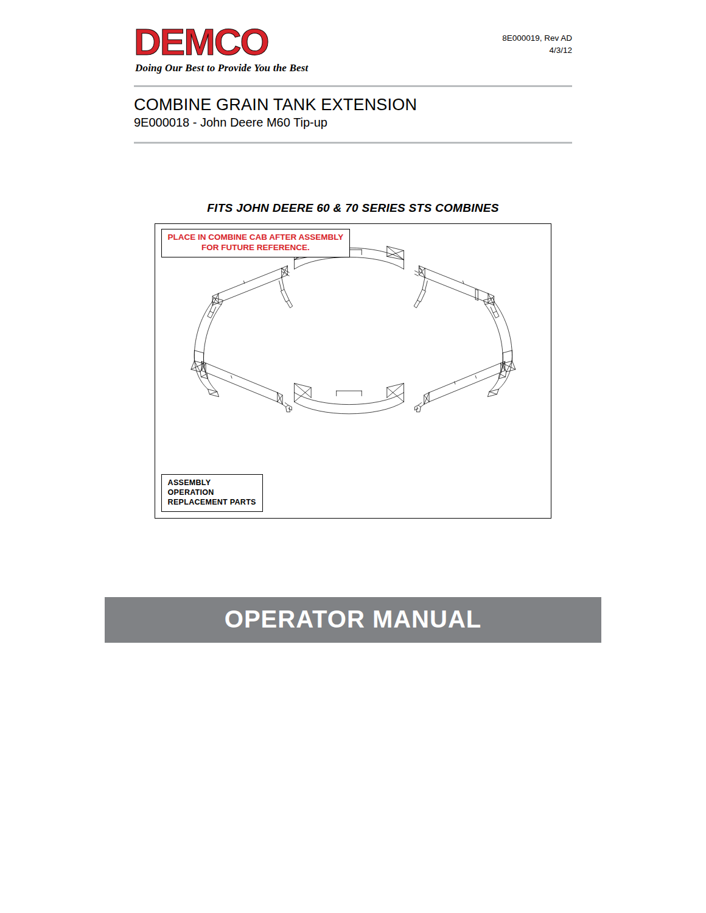DEMCO
Doing Our Best to Provide You the Best
8E000019, Rev AD
4/3/12
COMBINE GRAIN TANK EXTENSION
9E000018 - John Deere M60 Tip-up
FITS JOHN DEERE 60 & 70 SERIES STS COMBINES
PLACE IN COMBINE CAB AFTER ASSEMBLY
FOR FUTURE REFERENCE.
ASSEMBLY
OPERATION
REPLACEMENT PARTS
OPERATOR MANUAL